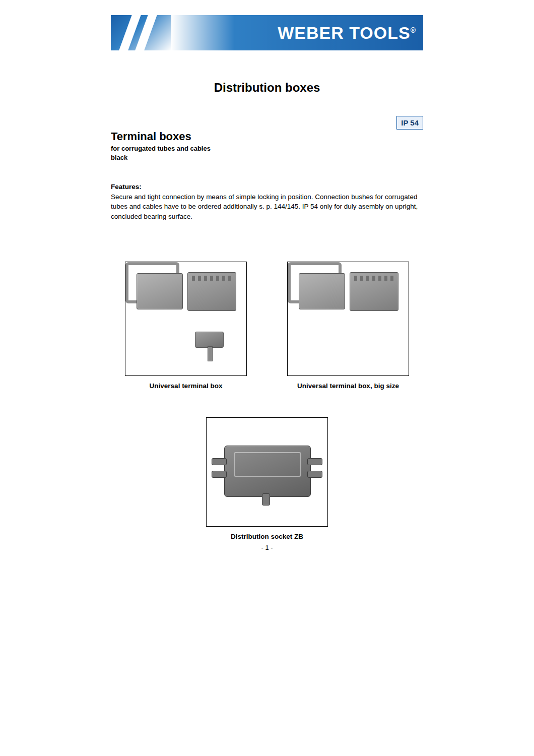WEBER TOOLS®
Distribution boxes
IP 54
Terminal boxes
for corrugated tubes and cables
black
Features: Secure and tight connection by means of simple locking in position. Connection bushes for corrugated tubes and cables have to be ordered additionally s. p. 144/145. IP 54 only for duly asembly on upright, concluded bearing surface.
Universal terminal box
Universal terminal box, big size
Distribution socket ZB
- 1 -